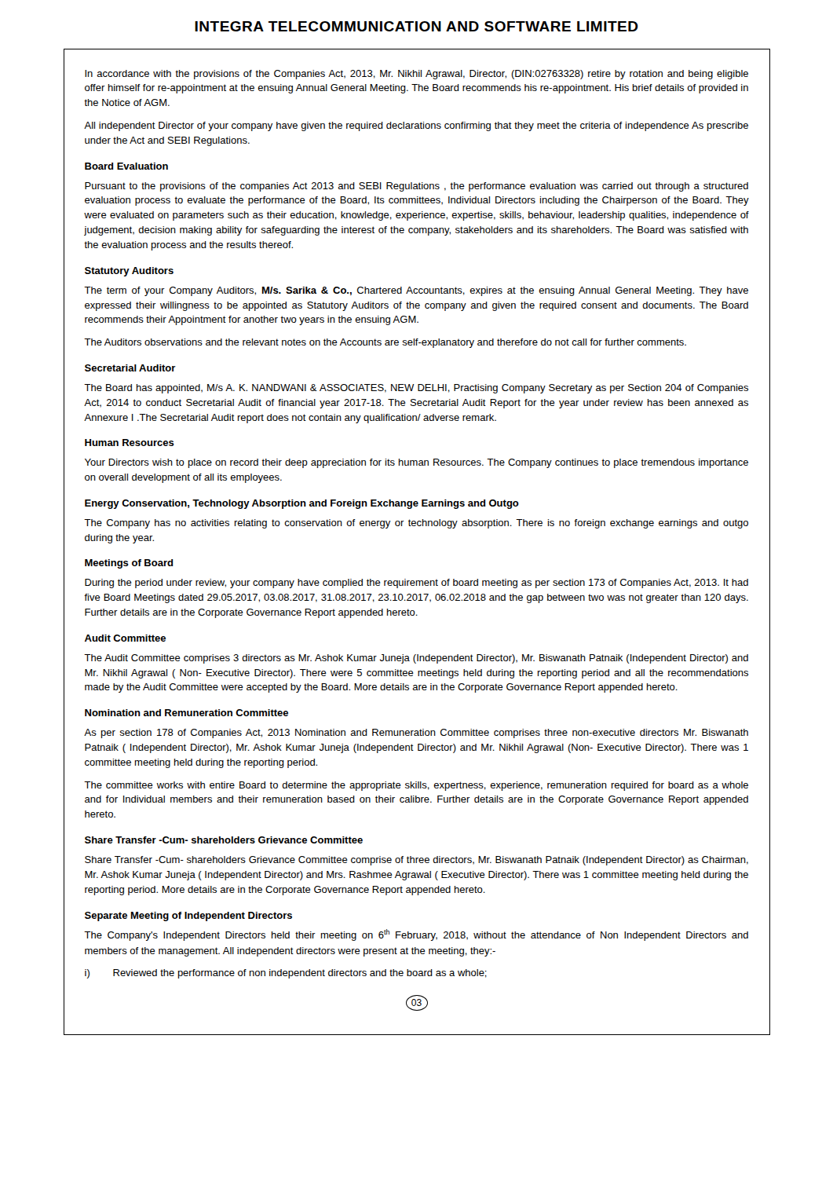INTEGRA TELECOMMUNICATION AND SOFTWARE LIMITED
In accordance with the provisions of the Companies Act, 2013, Mr. Nikhil Agrawal, Director, (DIN:02763328) retire by rotation and being eligible offer himself for re-appointment at the ensuing Annual General Meeting. The Board recommends his re-appointment. His brief details of provided in the Notice of AGM.
All independent Director of your company have given the required declarations confirming that they meet the criteria of independence As prescribe under the Act and SEBI Regulations.
Board Evaluation
Pursuant to the provisions of the companies Act 2013 and SEBI Regulations , the performance evaluation was carried out through a structured evaluation process to evaluate the performance of the Board, Its committees, Individual Directors including the Chairperson of the Board. They were evaluated on parameters such as their education, knowledge, experience, expertise, skills, behaviour, leadership qualities, independence of judgement, decision making ability for safeguarding the interest of the company, stakeholders and its shareholders. The Board was satisfied with the evaluation process and the results thereof.
Statutory Auditors
The term of your Company Auditors, M/s. Sarika & Co., Chartered Accountants, expires at the ensuing Annual General Meeting. They have expressed their willingness to be appointed as Statutory Auditors of the company and given the required consent and documents. The Board recommends their Appointment for another two years in the ensuing AGM.
The Auditors observations and the relevant notes on the Accounts are self-explanatory and therefore do not call for further comments.
Secretarial Auditor
The Board has appointed, M/s A. K. NANDWANI & ASSOCIATES, NEW DELHI, Practising Company Secretary as per Section 204 of Companies Act, 2014 to conduct Secretarial Audit of financial year 2017-18. The Secretarial Audit Report for the year under review has been annexed as Annexure I .The Secretarial Audit report does not contain any qualification/ adverse remark.
Human Resources
Your Directors wish to place on record their deep appreciation for its human Resources. The Company continues to place tremendous importance on overall development of all its employees.
Energy Conservation, Technology Absorption and Foreign Exchange Earnings and Outgo
The Company has no activities relating to conservation of energy or technology absorption. There is no foreign exchange earnings and outgo during the year.
Meetings of Board
During the period under review, your company have complied the requirement of board meeting as per section 173 of Companies Act, 2013. It had five Board Meetings dated 29.05.2017, 03.08.2017, 31.08.2017, 23.10.2017, 06.02.2018 and the gap between two was not greater than 120 days. Further details are in the Corporate Governance Report appended hereto.
Audit Committee
The Audit Committee comprises 3 directors as Mr. Ashok Kumar Juneja (Independent Director), Mr. Biswanath Patnaik (Independent Director) and Mr. Nikhil Agrawal ( Non- Executive Director). There were 5 committee meetings held during the reporting period and all the recommendations made by the Audit Committee were accepted by the Board. More details are in the Corporate Governance Report appended hereto.
Nomination and Remuneration Committee
As per section 178 of Companies Act, 2013 Nomination and Remuneration Committee comprises three non-executive directors Mr. Biswanath Patnaik ( Independent Director), Mr. Ashok Kumar Juneja (Independent Director) and Mr. Nikhil Agrawal (Non- Executive Director). There was 1 committee meeting held during the reporting period.
The committee works with entire Board to determine the appropriate skills, expertness, experience, remuneration required for board as a whole and for Individual members and their remuneration based on their calibre. Further details are in the Corporate Governance Report appended hereto.
Share Transfer -Cum- shareholders Grievance Committee
Share Transfer -Cum- shareholders Grievance Committee comprise of three directors, Mr. Biswanath Patnaik (Independent Director) as Chairman, Mr. Ashok Kumar Juneja ( Independent Director) and Mrs. Rashmee Agrawal ( Executive Director). There was 1 committee meeting held during the reporting period. More details are in the Corporate Governance Report appended hereto.
Separate Meeting of Independent Directors
The Company's Independent Directors held their meeting on 6th February, 2018, without the attendance of Non Independent Directors and members of the management. All independent directors were present at the meeting, they:-
i)
Reviewed the performance of non independent directors and the board as a whole;
03